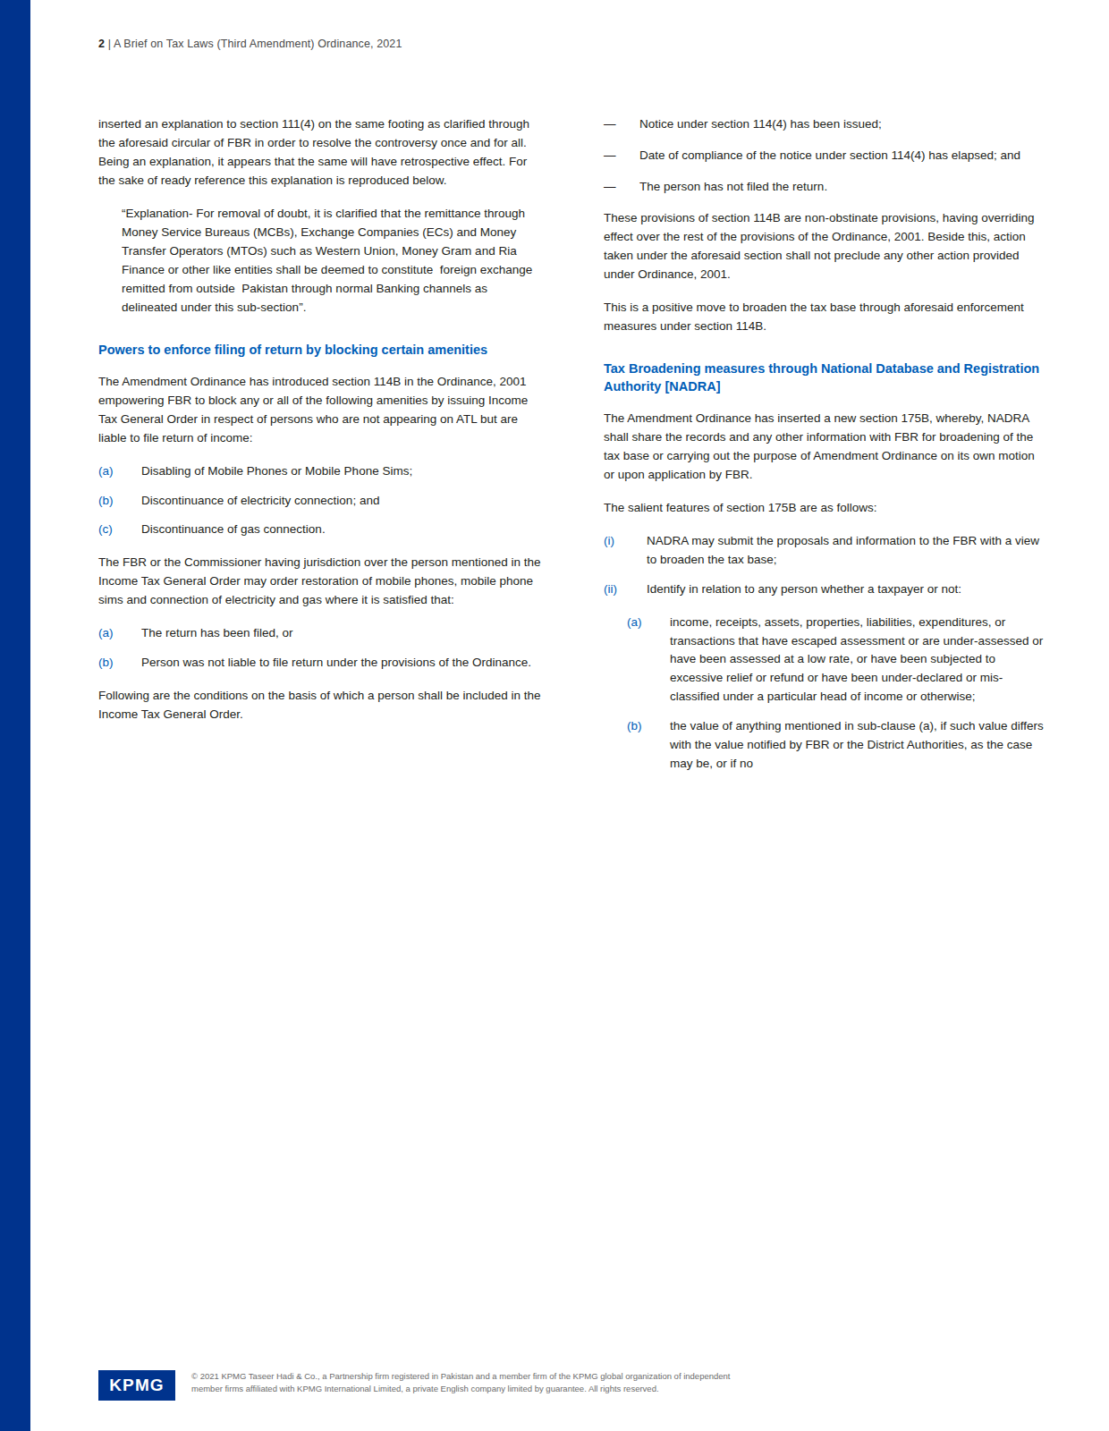2 | A Brief on Tax Laws (Third Amendment) Ordinance, 2021
inserted an explanation to section 111(4) on the same footing as clarified through the aforesaid circular of FBR in order to resolve the controversy once and for all. Being an explanation, it appears that the same will have retrospective effect. For the sake of ready reference this explanation is reproduced below.
“Explanation- For removal of doubt, it is clarified that the remittance through Money Service Bureaus (MCBs), Exchange Companies (ECs) and Money Transfer Operators (MTOs) such as Western Union, Money Gram and Ria Finance or other like entities shall be deemed to constitute foreign exchange remitted from outside Pakistan through normal Banking channels as delineated under this sub-section”.
Powers to enforce filing of return by blocking certain amenities
The Amendment Ordinance has introduced section 114B in the Ordinance, 2001 empowering FBR to block any or all of the following amenities by issuing Income Tax General Order in respect of persons who are not appearing on ATL but are liable to file return of income:
(a)
Disabling of Mobile Phones or Mobile Phone Sims;
(b)
Discontinuance of electricity connection; and
(c)
Discontinuance of gas connection.
The FBR or the Commissioner having jurisdiction over the person mentioned in the Income Tax General Order may order restoration of mobile phones, mobile phone sims and connection of electricity and gas where it is satisfied that:
(a)
The return has been filed, or
(b)
Person was not liable to file return under the provisions of the Ordinance.
Following are the conditions on the basis of which a person shall be included in the Income Tax General Order.
—
Notice under section 114(4) has been issued;
—
Date of compliance of the notice under section 114(4) has elapsed; and
—
The person has not filed the return.
These provisions of section 114B are non-obstinate provisions, having overriding effect over the rest of the provisions of the Ordinance, 2001. Beside this, action taken under the aforesaid section shall not preclude any other action provided under Ordinance, 2001.
This is a positive move to broaden the tax base through aforesaid enforcement measures under section 114B.
Tax Broadening measures through National Database and Registration Authority [NADRA]
The Amendment Ordinance has inserted a new section 175B, whereby, NADRA shall share the records and any other information with FBR for broadening of the tax base or carrying out the purpose of Amendment Ordinance on its own motion or upon application by FBR.
The salient features of section 175B are as follows:
(i)
NADRA may submit the proposals and information to the FBR with a view to broaden the tax base;
(ii)
Identify in relation to any person whether a taxpayer or not:
(a)
income, receipts, assets, properties, liabilities, expenditures, or transactions that have escaped assessment or are under-assessed or have been assessed at a low rate, or have been subjected to excessive relief or refund or have been under-declared or mis-classified under a particular head of income or otherwise;
(b)
the value of anything mentioned in sub-clause (a), if such value differs with the value notified by FBR or the District Authorities, as the case may be, or if no
KPMG
© 2021 KPMG Taseer Hadi & Co., a Partnership firm registered in Pakistan and a member firm of the KPMG global organization of independent
member firms affiliated with KPMG International Limited, a private English company limited by guarantee. All rights reserved.